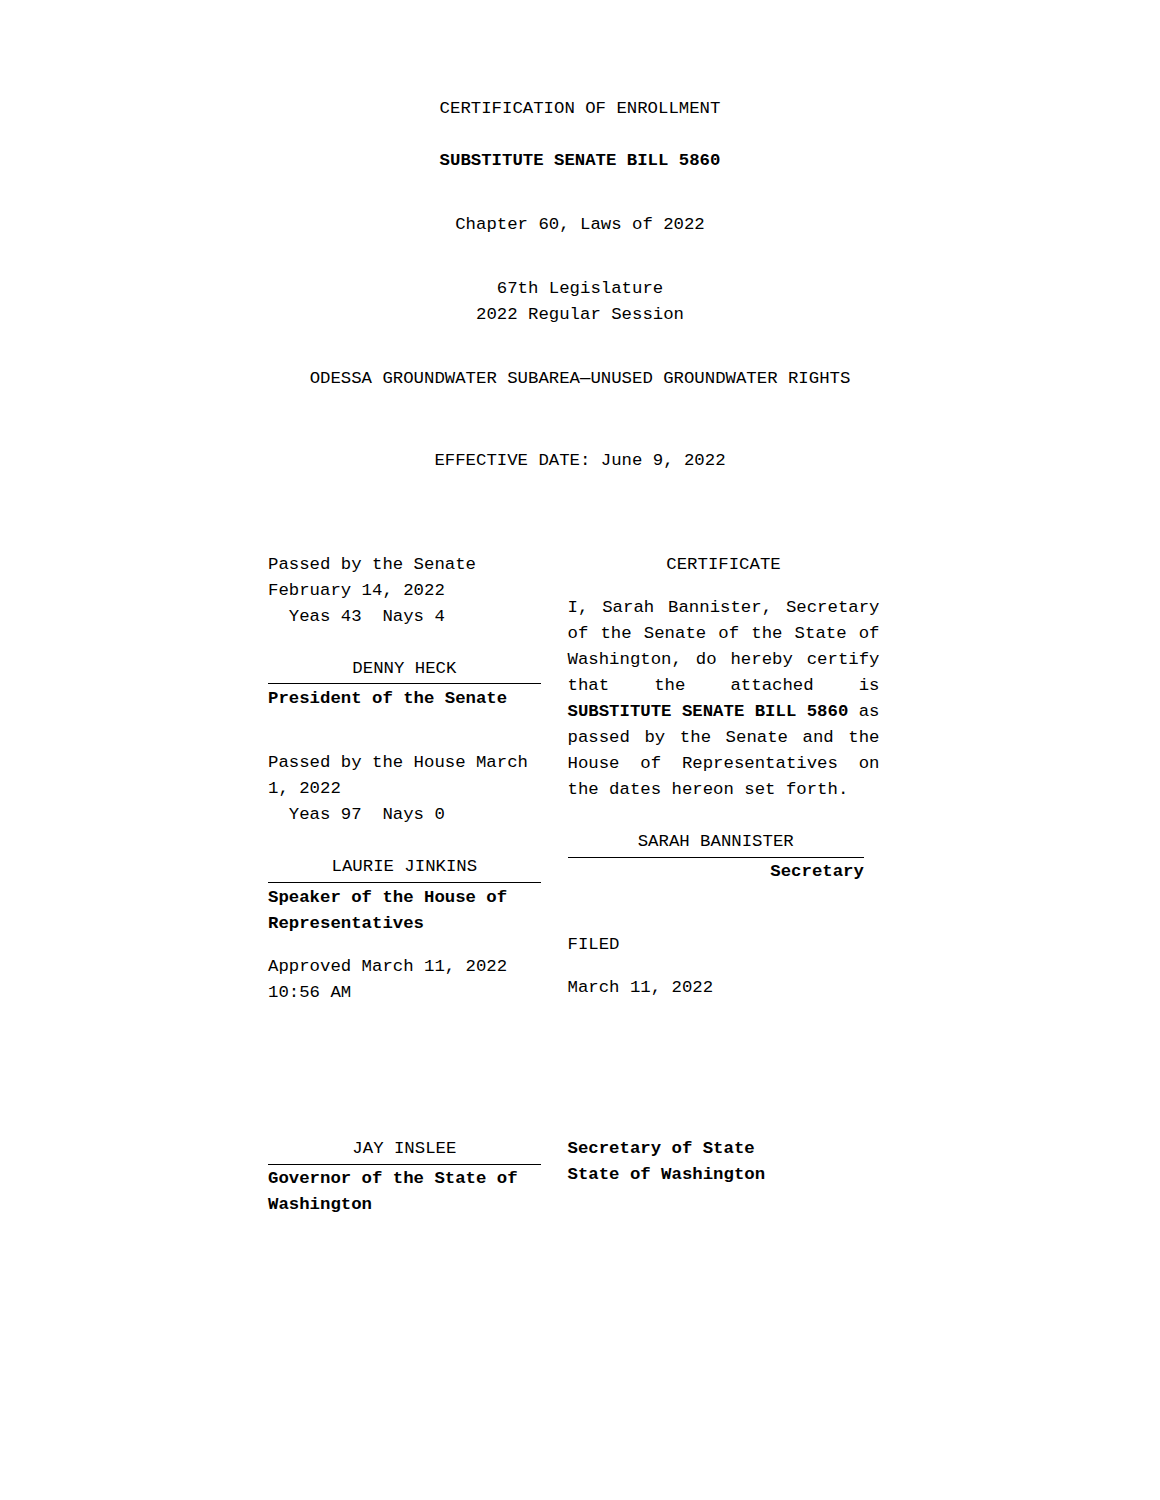CERTIFICATION OF ENROLLMENT
SUBSTITUTE SENATE BILL 5860
Chapter 60, Laws of 2022
67th Legislature
2022 Regular Session
ODESSA GROUNDWATER SUBAREA—UNUSED GROUNDWATER RIGHTS
EFFECTIVE DATE: June 9, 2022
Passed by the Senate February 14, 2022
Yeas 43 Nays 4
DENNY HECK
President of the Senate
Passed by the House March 1, 2022
Yeas 97 Nays 0
LAURIE JINKINS
Speaker of the House of Representatives
Approved March 11, 2022 10:56 AM
CERTIFICATE
I, Sarah Bannister, Secretary of the Senate of the State of Washington, do hereby certify that the attached is SUBSTITUTE SENATE BILL 5860 as passed by the Senate and the House of Representatives on the dates hereon set forth.
SARAH BANNISTER
Secretary
FILED
March 11, 2022
JAY INSLEE
Governor of the State of Washington
Secretary of State
State of Washington